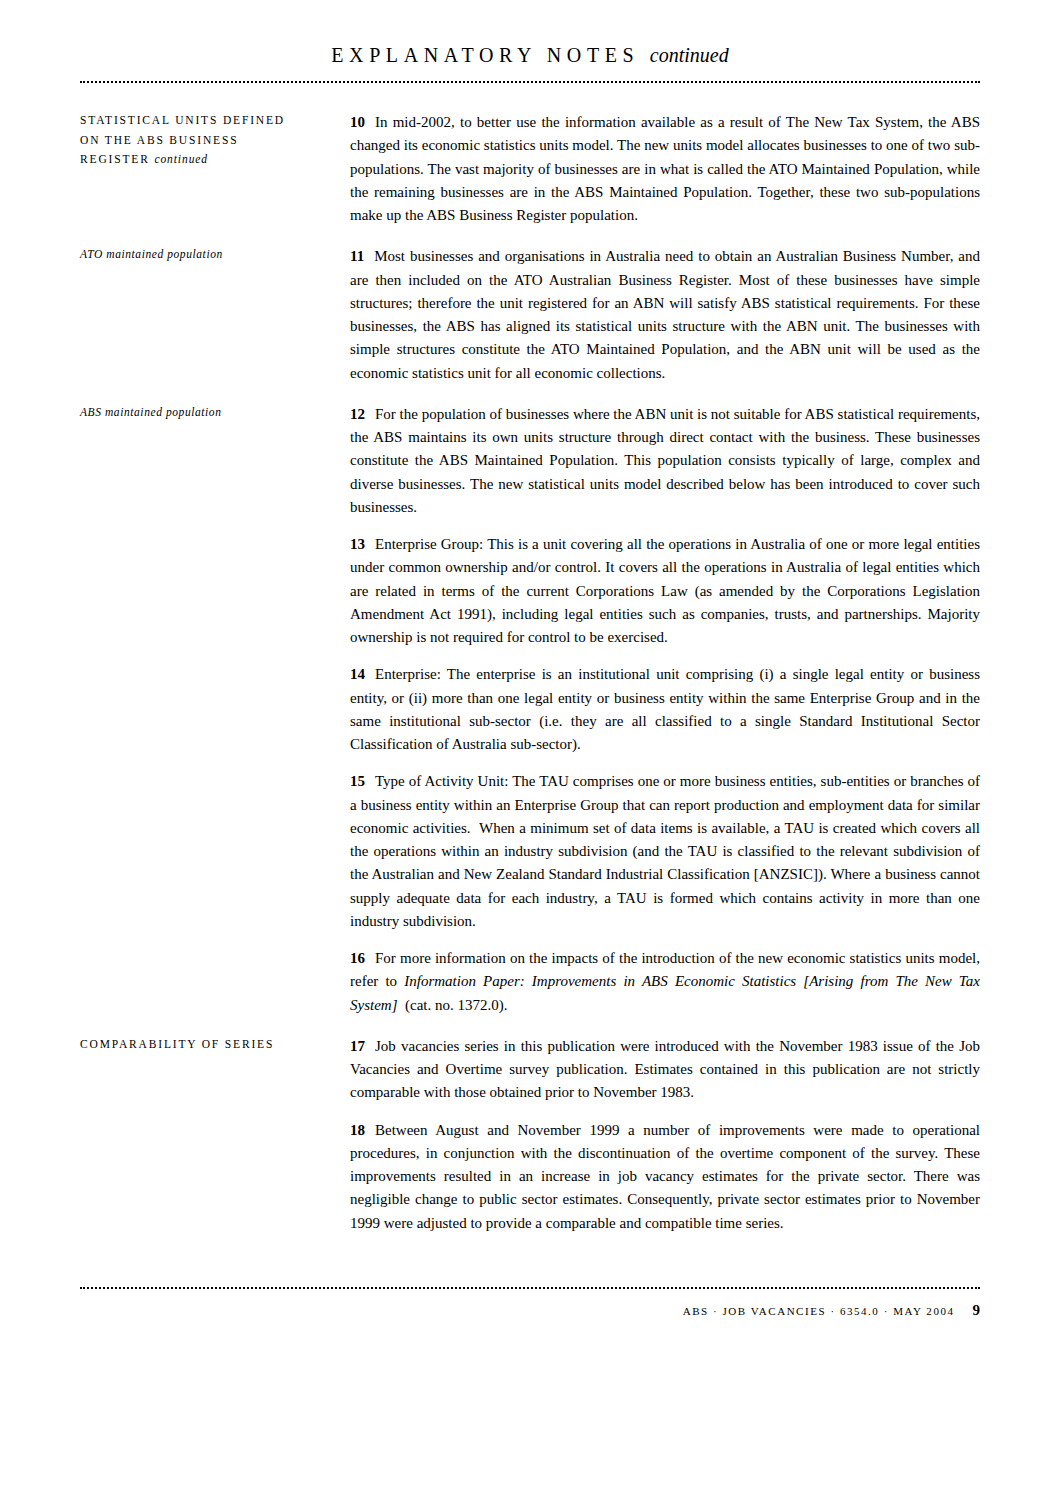Explanatory Notes continued
| Statistical units defined on the ABS business register continued | 10 In mid-2002, to better use the information available as a result of The New Tax System, the ABS changed its economic statistics units model. The new units model allocates businesses to one of two sub-populations. The vast majority of businesses are in what is called the ATO Maintained Population, while the remaining businesses are in the ABS Maintained Population. Together, these two sub-populations make up the ABS Business Register population. |
| ATO maintained population | 11 Most businesses and organisations in Australia need to obtain an Australian Business Number, and are then included on the ATO Australian Business Register. Most of these businesses have simple structures; therefore the unit registered for an ABN will satisfy ABS statistical requirements. For these businesses, the ABS has aligned its statistical units structure with the ABN unit. The businesses with simple structures constitute the ATO Maintained Population, and the ABN unit will be used as the economic statistics unit for all economic collections. |
| ABS maintained population | 12 For the population of businesses where the ABN unit is not suitable for ABS statistical requirements, the ABS maintains its own units structure through direct contact with the business. These businesses constitute the ABS Maintained Population. This population consists typically of large, complex and diverse businesses. The new statistical units model described below has been introduced to cover such businesses. 13 Enterprise Group: This is a unit covering all the operations in Australia of one or more legal entities under common ownership and/or control. It covers all the operations in Australia of legal entities which are related in terms of the current Corporations Law (as amended by the Corporations Legislation Amendment Act 1991), including legal entities such as companies, trusts, and partnerships. Majority ownership is not required for control to be exercised. 14 Enterprise: The enterprise is an institutional unit comprising (i) a single legal entity or business entity, or (ii) more than one legal entity or business entity within the same Enterprise Group and in the same institutional sub-sector (i.e. they are all classified to a single Standard Institutional Sector Classification of Australia sub-sector). 15 Type of Activity Unit: The TAU comprises one or more business entities, sub-entities or branches of a business entity within an Enterprise Group that can report production and employment data for similar economic activities. When a minimum set of data items is available, a TAU is created which covers all the operations within an industry subdivision (and the TAU is classified to the relevant subdivision of the Australian and New Zealand Standard Industrial Classification [ANZSIC]). Where a business cannot supply adequate data for each industry, a TAU is formed which contains activity in more than one industry subdivision. 16 For more information on the impacts of the introduction of the new economic statistics units model, refer to Information Paper: Improvements in ABS Economic Statistics [Arising from The New Tax System] (cat. no. 1372.0). |
| Comparability of series | 17 Job vacancies series in this publication were introduced with the November 1983 issue of the Job Vacancies and Overtime survey publication. Estimates contained in this publication are not strictly comparable with those obtained prior to November 1983. 18 Between August and November 1999 a number of improvements were made to operational procedures, in conjunction with the discontinuation of the overtime component of the survey. These improvements resulted in an increase in job vacancy estimates for the private sector. There was negligible change to public sector estimates. Consequently, private sector estimates prior to November 1999 were adjusted to provide a comparable and compatible time series. |
ABS · Job Vacancies · 6354.0 · May 2004 9